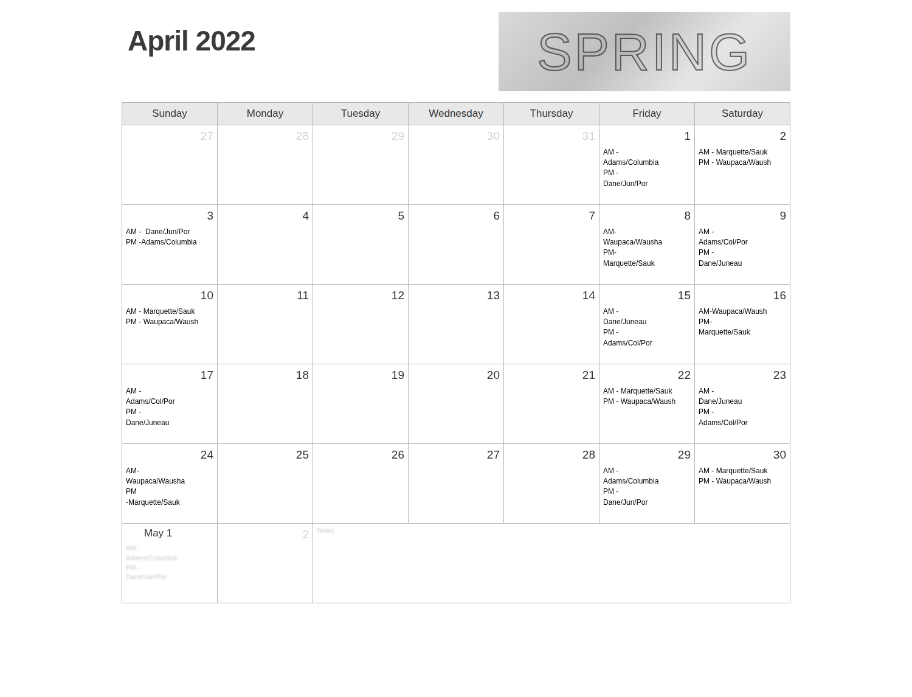April 2022
Spring
| Sunday | Monday | Tuesday | Wednesday | Thursday | Friday | Saturday |
| --- | --- | --- | --- | --- | --- | --- |
| 27 | 28 | 29 | 30 | 31 | 1 AM - Adams/Columbia PM - Dane/Jun/Por | 2 AM - Marquette/Sauk PM - Waupaca/Waush |
| 3 AM - Dane/Jun/Por PM -Adams/Columbia | 4 | 5 | 6 | 7 | 8 AM- Waupaca/Wausha PM- Marquette/Sauk | 9 AM - Adams/Col/Por PM - Dane/Juneau |
| 10 AM - Marquette/Sauk PM - Waupaca/Waush | 11 | 12 | 13 | 14 | 15 AM - Dane/Juneau PM - Adams/Col/Por | 16 AM-Waupaca/Waush PM- Marquette/Sauk |
| 17 AM - Adams/Col/Por PM - Dane/Juneau | 18 | 19 | 20 | 21 | 22 AM - Marquette/Sauk PM - Waupaca/Waush | 23 AM - Dane/Juneau PM - Adams/Col/Por |
| 24 AM- Waupaca/Wausha PM -Marquette/Sauk | 25 | 26 | 27 | 28 | 29 AM - Adams/Columbia PM - Dane/Jun/Por | 30 AM - Marquette/Sauk PM - Waupaca/Waush |
| May 1 AM - Adams/Columbia PM - Dane/Jun/Por | 2 | Notes |